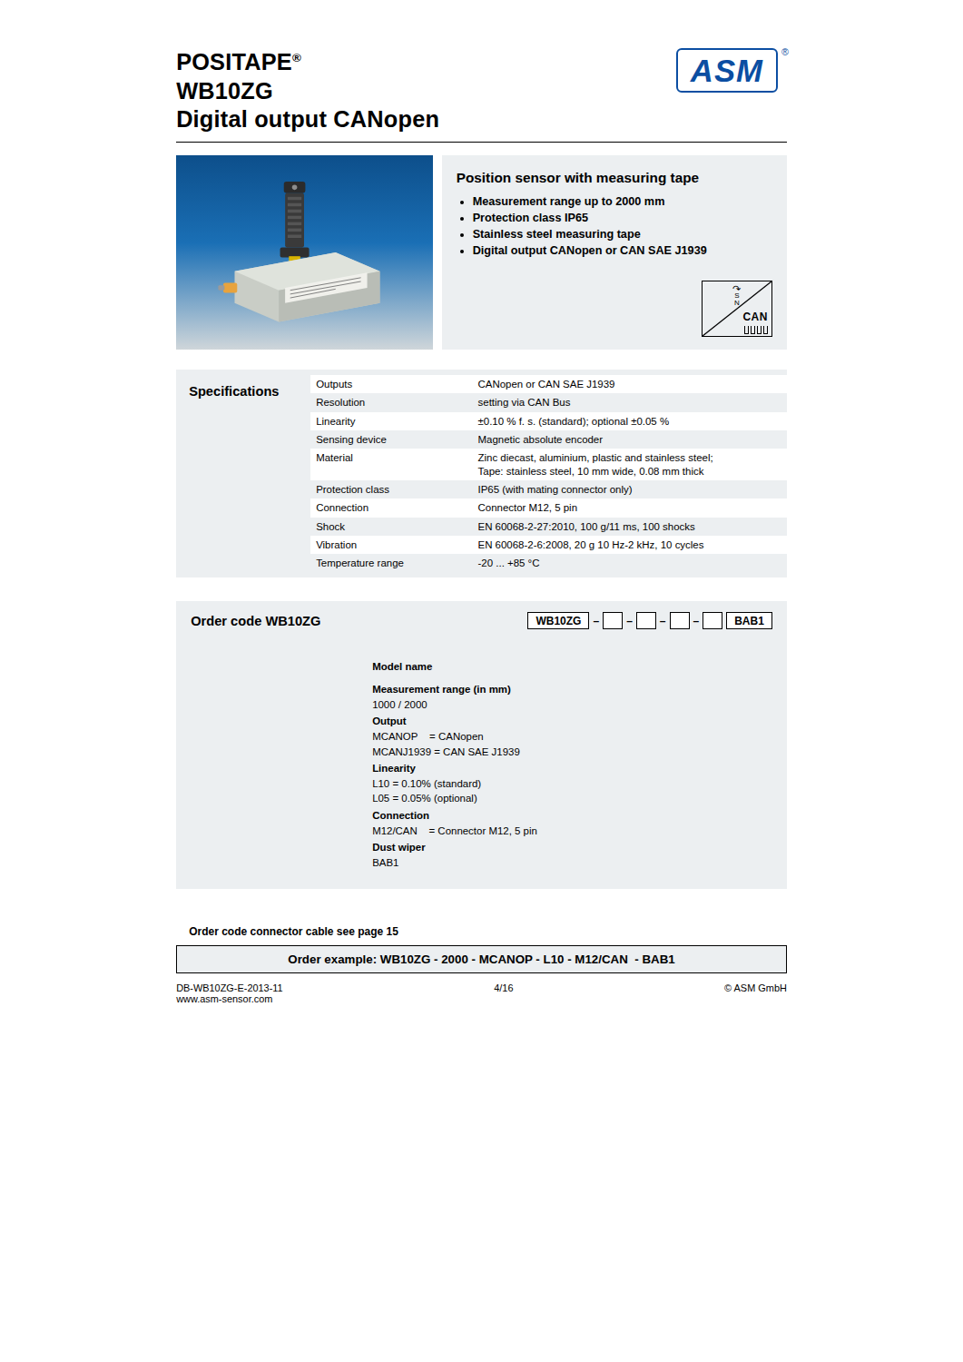POSITAPE®
WB10ZG
Digital output CANopen
ASM
®
Position sensor with measuring tape
Measurement range up to 2000 mm
Protection class IP65
Stainless steel measuring tape
Digital output CANopen or CAN SAE J1939
↷S
N
CAN
Specifications
| Outputs | CANopen or CAN SAE J1939 |
| Resolution | setting via CAN Bus |
| Linearity | ±0.10 % f. s. (standard); optional ±0.05 % |
| Sensing device | Magnetic absolute encoder |
| Material | Zinc diecast, aluminium, plastic and stainless steel; Tape: stainless steel, 10 mm wide, 0.08 mm thick |
| Protection class | IP65 (with mating connector only) |
| Connection | Connector M12, 5 pin |
| Shock | EN 60068-2-27:2010, 100 g/11 ms, 100 shocks |
| Vibration | EN 60068-2-6:2008, 20 g 10 Hz-2 kHz, 10 cycles |
| Temperature range | -20 ... +85 °C |
Order code WB10ZG
WB10ZG– – – – BAB1
Model name
Measurement range (in mm) 1000 / 2000
Output MCANOP = CANopen
MCANJ1939 = CAN SAE J1939
Linearity L10 = 0.10% (standard)
L05 = 0.05% (optional)
Connection M12/CAN = Connector M12, 5 pin
Dust wiper BAB1
Order code connector cable see page 15
Order example: WB10ZG - 2000 - MCANOP - L10 - M12/CAN - BAB1
DB-WB10ZG-E-2013-11
www.asm-sensor.com
4/16
© ASM GmbH